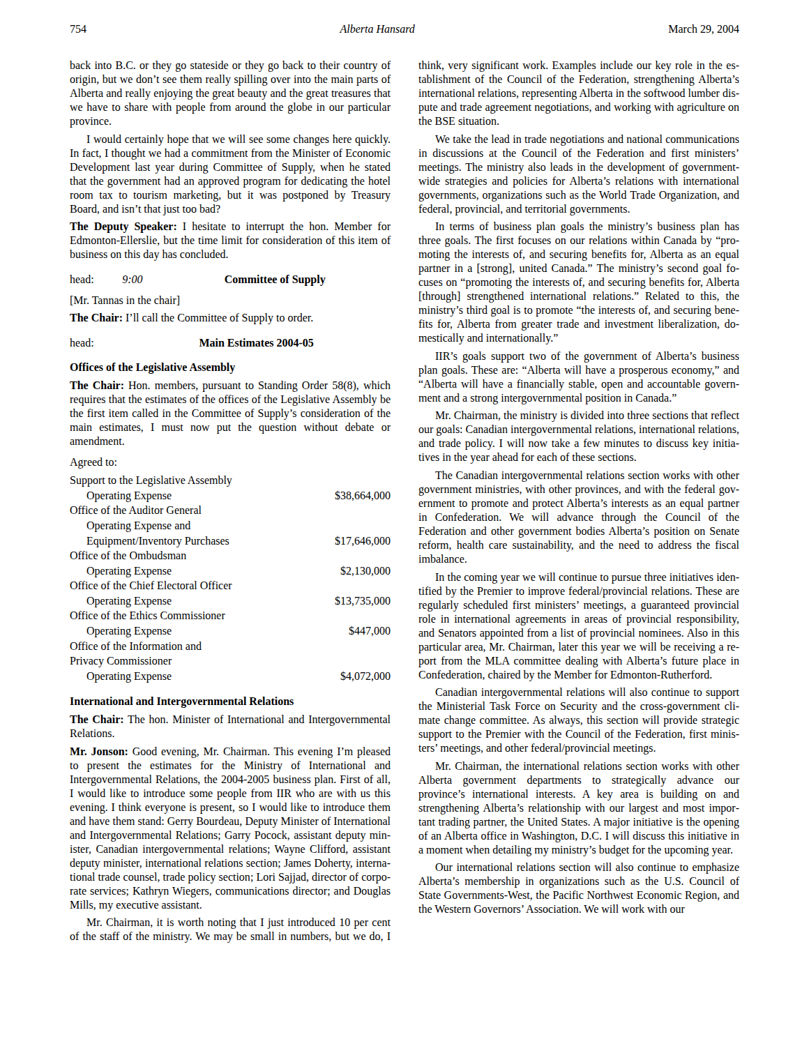754 Alberta Hansard March 29, 2004
back into B.C. or they go stateside or they go back to their country of origin, but we don’t see them really spilling over into the main parts of Alberta and really enjoying the great beauty and the great treasures that we have to share with people from around the globe in our particular province.
I would certainly hope that we will see some changes here quickly. In fact, I thought we had a commitment from the Minister of Economic Development last year during Committee of Supply, when he stated that the government had an approved program for dedicating the hotel room tax to tourism marketing, but it was postponed by Treasury Board, and isn’t that just too bad?
The Deputy Speaker: I hesitate to interrupt the hon. Member for Edmonton-Ellerslie, but the time limit for consideration of this item of business on this day has concluded.
head: 9:00 Committee of Supply
[Mr. Tannas in the chair]
The Chair: I’ll call the Committee of Supply to order.
head: Main Estimates 2004-05
Offices of the Legislative Assembly
The Chair: Hon. members, pursuant to Standing Order 58(8), which requires that the estimates of the offices of the Legislative Assembly be the first item called in the Committee of Supply’s consideration of the main estimates, I must now put the question without debate or amendment.
Agreed to:
| Support to the Legislative Assembly | |
| Operating Expense | $38,664,000 |
| Office of the Auditor General | |
| Operating Expense and | |
| Equipment/Inventory Purchases | $17,646,000 |
| Office of the Ombudsman | |
| Operating Expense | $2,130,000 |
| Office of the Chief Electoral Officer | |
| Operating Expense | $13,735,000 |
| Office of the Ethics Commissioner | |
| Operating Expense | $447,000 |
| Office of the Information and | |
| Privacy Commissioner | |
| Operating Expense | $4,072,000 |
International and Intergovernmental Relations
The Chair: The hon. Minister of International and Intergovernmental Relations.
Mr. Jonson: Good evening, Mr. Chairman. This evening I’m pleased to present the estimates for the Ministry of International and Intergovernmental Relations, the 2004-2005 business plan. First of all, I would like to introduce some people from IIR who are with us this evening. I think everyone is present, so I would like to introduce them and have them stand: Gerry Bourdeau, Deputy Minister of International and Intergovernmental Relations; Garry Pocock, assistant deputy minister, Canadian intergovernmental relations; Wayne Clifford, assistant deputy minister, international relations section; James Doherty, international trade counsel, trade policy section; Lori Sajjad, director of corporate services; Kathryn Wiegers, communications director; and Douglas Mills, my executive assistant.
Mr. Chairman, it is worth noting that I just introduced 10 per cent of the staff of the ministry. We may be small in numbers, but we do, I think, very significant work. Examples include our key role in the establishment of the Council of the Federation, strengthening Alberta’s international relations, representing Alberta in the softwood lumber dispute and trade agreement negotiations, and working with agriculture on the BSE situation.
We take the lead in trade negotiations and national communications in discussions at the Council of the Federation and first ministers’ meetings. The ministry also leads in the development of government-wide strategies and policies for Alberta’s relations with international governments, organizations such as the World Trade Organization, and federal, provincial, and territorial governments.
In terms of business plan goals the ministry’s business plan has three goals. The first focuses on our relations within Canada by “promoting the interests of, and securing benefits for, Alberta as an equal partner in a [strong], united Canada.” The ministry’s second goal focuses on “promoting the interests of, and securing benefits for, Alberta [through] strengthened international relations.” Related to this, the ministry’s third goal is to promote “the interests of, and securing benefits for, Alberta from greater trade and investment liberalization, domestically and internationally.”
IIR’s goals support two of the government of Alberta’s business plan goals. These are: “Alberta will have a prosperous economy,” and “Alberta will have a financially stable, open and accountable government and a strong intergovernmental position in Canada.”
Mr. Chairman, the ministry is divided into three sections that reflect our goals: Canadian intergovernmental relations, international relations, and trade policy. I will now take a few minutes to discuss key initiatives in the year ahead for each of these sections.
The Canadian intergovernmental relations section works with other government ministries, with other provinces, and with the federal government to promote and protect Alberta’s interests as an equal partner in Confederation. We will advance through the Council of the Federation and other government bodies Alberta’s position on Senate reform, health care sustainability, and the need to address the fiscal imbalance.
In the coming year we will continue to pursue three initiatives identified by the Premier to improve federal/provincial relations. These are regularly scheduled first ministers’ meetings, a guaranteed provincial role in international agreements in areas of provincial responsibility, and Senators appointed from a list of provincial nominees. Also in this particular area, Mr. Chairman, later this year we will be receiving a report from the MLA committee dealing with Alberta’s future place in Confederation, chaired by the Member for Edmonton-Rutherford.
Canadian intergovernmental relations will also continue to support the Ministerial Task Force on Security and the cross-government climate change committee. As always, this section will provide strategic support to the Premier with the Council of the Federation, first ministers’ meetings, and other federal/provincial meetings.
Mr. Chairman, the international relations section works with other Alberta government departments to strategically advance our province’s international interests. A key area is building on and strengthening Alberta’s relationship with our largest and most important trading partner, the United States. A major initiative is the opening of an Alberta office in Washington, D.C. I will discuss this initiative in a moment when detailing my ministry’s budget for the upcoming year.
Our international relations section will also continue to emphasize Alberta’s membership in organizations such as the U.S. Council of State Governments-West, the Pacific Northwest Economic Region, and the Western Governors’ Association. We will work with our